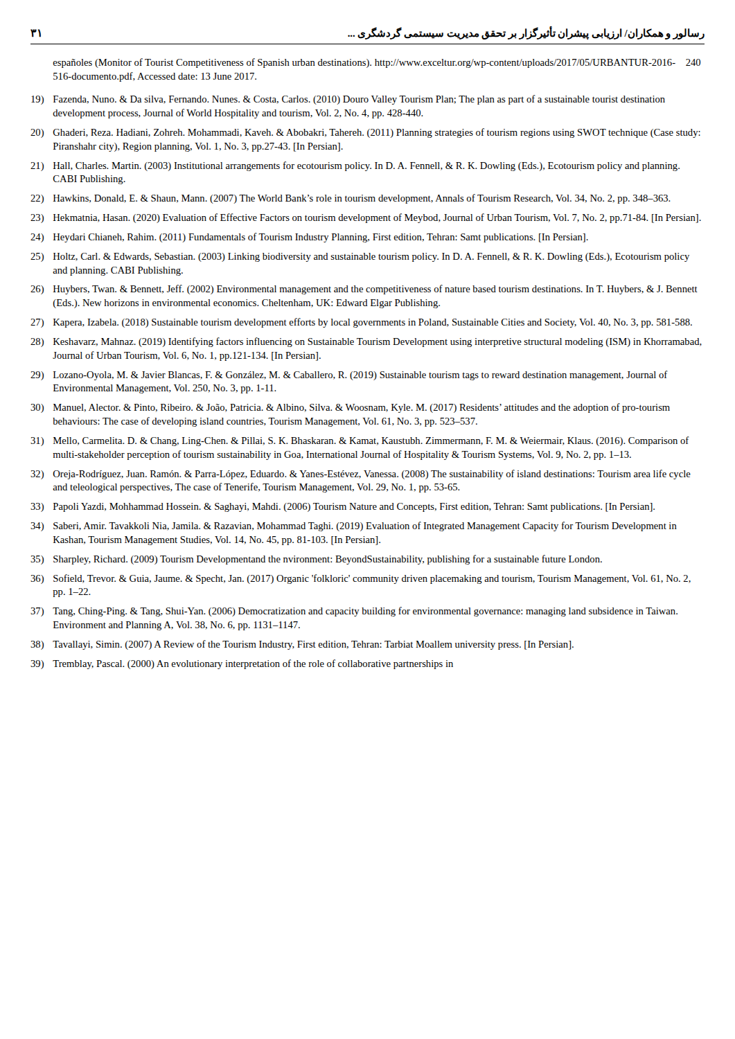۳۱ رسالور و همکاران/ ارزیابی پیشران تأثیرگزار بر تحقق مدیریت سیستمی گردشگری ...
españoles (Monitor of Tourist Competitiveness of Spanish urban destinations). http://www.exceltur.org/wp-content/uploads/2017/05/URBANTUR-2016- 240516-documento.pdf, Accessed date: 13 June 2017.
19) Fazenda, Nuno. & Da silva, Fernando. Nunes. & Costa, Carlos. (2010) Douro Valley Tourism Plan; The plan as part of a sustainable tourist destination development process, Journal of World Hospitality and tourism, Vol. 2, No. 4, pp. 428-440.
20) Ghaderi, Reza. Hadiani, Zohreh. Mohammadi, Kaveh. & Abobakri, Tahereh. (2011) Planning strategies of tourism regions using SWOT technique (Case study: Piranshahr city), Region planning, Vol. 1, No. 3, pp.27-43. [In Persian].
21) Hall, Charles. Martin. (2003) Institutional arrangements for ecotourism policy. In D. A. Fennell, & R. K. Dowling (Eds.), Ecotourism policy and planning. CABI Publishing.
22) Hawkins, Donald, E. & Shaun, Mann. (2007) The World Bank’s role in tourism development, Annals of Tourism Research, Vol. 34, No. 2, pp. 348–363.
23) Hekmatnia, Hasan. (2020) Evaluation of Effective Factors on tourism development of Meybod, Journal of Urban Tourism, Vol. 7, No. 2, pp.71-84. [In Persian].
24) Heydari Chianeh, Rahim. (2011) Fundamentals of Tourism Industry Planning, First edition, Tehran: Samt publications. [In Persian].
25) Holtz, Carl. & Edwards, Sebastian. (2003) Linking biodiversity and sustainable tourism policy. In D. A. Fennell, & R. K. Dowling (Eds.), Ecotourism policy and planning. CABI Publishing.
26) Huybers, Twan. & Bennett, Jeff. (2002) Environmental management and the competitiveness of nature based tourism destinations. In T. Huybers, & J. Bennett (Eds.). New horizons in environmental economics. Cheltenham, UK: Edward Elgar Publishing.
27) Kapera, Izabela. (2018) Sustainable tourism development efforts by local governments in Poland, Sustainable Cities and Society, Vol. 40, No. 3, pp. 581-588.
28) Keshavarz, Mahnaz. (2019) Identifying factors influencing on Sustainable Tourism Development using interpretive structural modeling (ISM) in Khorramabad, Journal of Urban Tourism, Vol. 6, No. 1, pp.121-134. [In Persian].
29) Lozano-Oyola, M. & Javier Blancas, F. & González, M. & Caballero, R. (2019) Sustainable tourism tags to reward destination management, Journal of Environmental Management, Vol. 250, No. 3, pp. 1-11.
30) Manuel, Alector. & Pinto, Ribeiro. & João, Patricia. & Albino, Silva. & Woosnam, Kyle. M. (2017) Residents’ attitudes and the adoption of pro-tourism behaviours: The case of developing island countries, Tourism Management, Vol. 61, No. 3, pp. 523–537.
31) Mello, Carmelita. D. & Chang, Ling-Chen. & Pillai, S. K. Bhaskaran. & Kamat, Kaustubh. Zimmermann, F. M. & Weiermair, Klaus. (2016). Comparison of multi-stakeholder perception of tourism sustainability in Goa, International Journal of Hospitality & Tourism Systems, Vol. 9, No. 2, pp. 1–13.
32) Oreja-Rodríguez, Juan. Ramón. & Parra-López, Eduardo. & Yanes-Estévez, Vanessa. (2008) The sustainability of island destinations: Tourism area life cycle and teleological perspectives, The case of Tenerife, Tourism Management, Vol. 29, No. 1, pp. 53-65.
33) Papoli Yazdi, Mohhammad Hossein. & Saghayi, Mahdi. (2006) Tourism Nature and Concepts, First edition, Tehran: Samt publications. [In Persian].
34) Saberi, Amir. Tavakkoli Nia, Jamila. & Razavian, Mohammad Taghi. (2019) Evaluation of Integrated Management Capacity for Tourism Development in Kashan, Tourism Management Studies, Vol. 14, No. 45, pp. 81-103. [In Persian].
35) Sharpley, Richard. (2009) Tourism Developmentand the nvironment: BeyondSustainability, publishing for a sustainable future London.
36) Sofield, Trevor. & Guia, Jaume. & Specht, Jan. (2017) Organic 'folkloric' community driven placemaking and tourism, Tourism Management, Vol. 61, No. 2, pp. 1–22.
37) Tang, Ching-Ping. & Tang, Shui-Yan. (2006) Democratization and capacity building for environmental governance: managing land subsidence in Taiwan. Environment and Planning A, Vol. 38, No. 6, pp. 1131–1147.
38) Tavallayi, Simin. (2007) A Review of the Tourism Industry, First edition, Tehran: Tarbiat Moallem university press. [In Persian].
39) Tremblay, Pascal. (2000) An evolutionary interpretation of the role of collaborative partnerships in